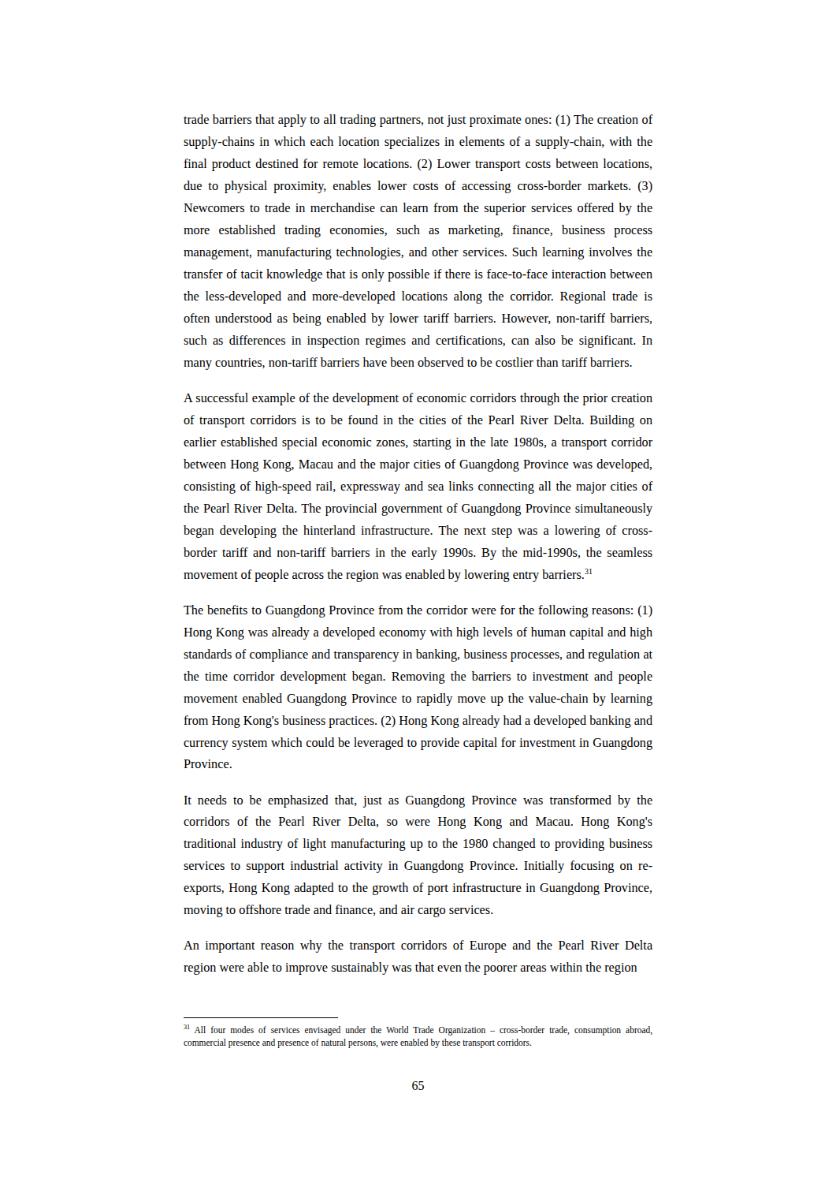trade barriers that apply to all trading partners, not just proximate ones: (1) The creation of supply-chains in which each location specializes in elements of a supply-chain, with the final product destined for remote locations. (2) Lower transport costs between locations, due to physical proximity, enables lower costs of accessing cross-border markets. (3) Newcomers to trade in merchandise can learn from the superior services offered by the more established trading economies, such as marketing, finance, business process management, manufacturing technologies, and other services. Such learning involves the transfer of tacit knowledge that is only possible if there is face-to-face interaction between the less-developed and more-developed locations along the corridor. Regional trade is often understood as being enabled by lower tariff barriers. However, non-tariff barriers, such as differences in inspection regimes and certifications, can also be significant. In many countries, non-tariff barriers have been observed to be costlier than tariff barriers.
A successful example of the development of economic corridors through the prior creation of transport corridors is to be found in the cities of the Pearl River Delta. Building on earlier established special economic zones, starting in the late 1980s, a transport corridor between Hong Kong, Macau and the major cities of Guangdong Province was developed, consisting of high-speed rail, expressway and sea links connecting all the major cities of the Pearl River Delta. The provincial government of Guangdong Province simultaneously began developing the hinterland infrastructure. The next step was a lowering of cross-border tariff and non-tariff barriers in the early 1990s. By the mid-1990s, the seamless movement of people across the region was enabled by lowering entry barriers.31
The benefits to Guangdong Province from the corridor were for the following reasons: (1) Hong Kong was already a developed economy with high levels of human capital and high standards of compliance and transparency in banking, business processes, and regulation at the time corridor development began. Removing the barriers to investment and people movement enabled Guangdong Province to rapidly move up the value-chain by learning from Hong Kong's business practices. (2) Hong Kong already had a developed banking and currency system which could be leveraged to provide capital for investment in Guangdong Province.
It needs to be emphasized that, just as Guangdong Province was transformed by the corridors of the Pearl River Delta, so were Hong Kong and Macau. Hong Kong's traditional industry of light manufacturing up to the 1980 changed to providing business services to support industrial activity in Guangdong Province. Initially focusing on re-exports, Hong Kong adapted to the growth of port infrastructure in Guangdong Province, moving to offshore trade and finance, and air cargo services.
An important reason why the transport corridors of Europe and the Pearl River Delta region were able to improve sustainably was that even the poorer areas within the region
31 All four modes of services envisaged under the World Trade Organization – cross-border trade, consumption abroad, commercial presence and presence of natural persons, were enabled by these transport corridors.
65